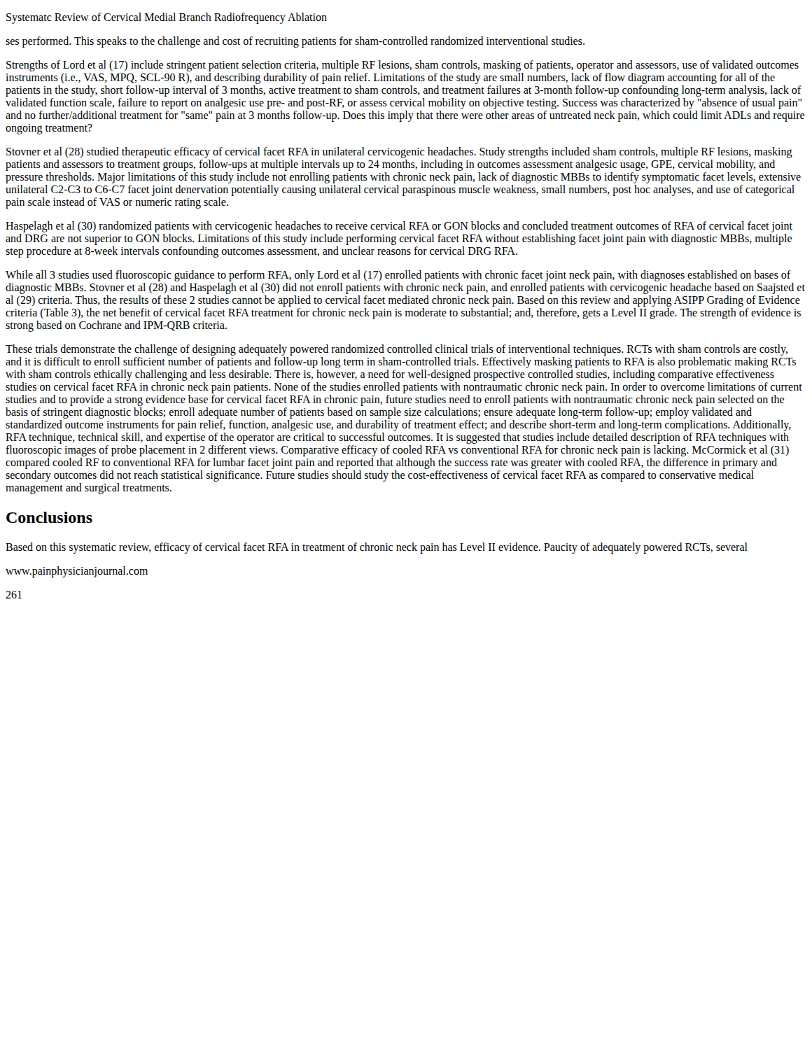Systematc Review of Cervical Medial Branch Radiofrequency Ablation
ses performed. This speaks to the challenge and cost of recruiting patients for sham-controlled randomized interventional studies.
Strengths of Lord et al (17) include stringent patient selection criteria, multiple RF lesions, sham controls, masking of patients, operator and assessors, use of validated outcomes instruments (i.e., VAS, MPQ, SCL-90 R), and describing durability of pain relief. Limitations of the study are small numbers, lack of flow diagram accounting for all of the patients in the study, short follow-up interval of 3 months, active treatment to sham controls, and treatment failures at 3-month follow-up confounding long-term analysis, lack of validated function scale, failure to report on analgesic use pre- and post-RF, or assess cervical mobility on objective testing. Success was characterized by "absence of usual pain" and no further/additional treatment for "same" pain at 3 months follow-up. Does this imply that there were other areas of untreated neck pain, which could limit ADLs and require ongoing treatment?
Stovner et al (28) studied therapeutic efficacy of cervical facet RFA in unilateral cervicogenic headaches. Study strengths included sham controls, multiple RF lesions, masking patients and assessors to treatment groups, follow-ups at multiple intervals up to 24 months, including in outcomes assessment analgesic usage, GPE, cervical mobility, and pressure thresholds. Major limitations of this study include not enrolling patients with chronic neck pain, lack of diagnostic MBBs to identify symptomatic facet levels, extensive unilateral C2-C3 to C6-C7 facet joint denervation potentially causing unilateral cervical paraspinous muscle weakness, small numbers, post hoc analyses, and use of categorical pain scale instead of VAS or numeric rating scale.
Haspelagh et al (30) randomized patients with cervicogenic headaches to receive cervical RFA or GON blocks and concluded treatment outcomes of RFA of cervical facet joint and DRG are not superior to GON blocks. Limitations of this study include performing cervical facet RFA without establishing facet joint pain with diagnostic MBBs, multiple step procedure at 8-week intervals confounding outcomes assessment, and unclear reasons for cervical DRG RFA.
While all 3 studies used fluoroscopic guidance to perform RFA, only Lord et al (17) enrolled patients with chronic facet joint neck pain, with diagnoses established on bases of diagnostic MBBs. Stovner et al (28) and Haspelagh et al (30) did not enroll patients with chronic neck pain, and enrolled patients with cervicogenic headache based on Saajsted et al (29) criteria. Thus, the results of these 2 studies cannot be applied to cervical facet mediated chronic neck pain. Based on this review and applying ASIPP Grading of Evidence criteria (Table 3), the net benefit of cervical facet RFA treatment for chronic neck pain is moderate to substantial; and, therefore, gets a Level II grade. The strength of evidence is strong based on Cochrane and IPM-QRB criteria.
These trials demonstrate the challenge of designing adequately powered randomized controlled clinical trials of interventional techniques. RCTs with sham controls are costly, and it is difficult to enroll sufficient number of patients and follow-up long term in sham-controlled trials. Effectively masking patients to RFA is also problematic making RCTs with sham controls ethically challenging and less desirable. There is, however, a need for well-designed prospective controlled studies, including comparative effectiveness studies on cervical facet RFA in chronic neck pain patients. None of the studies enrolled patients with nontraumatic chronic neck pain. In order to overcome limitations of current studies and to provide a strong evidence base for cervical facet RFA in chronic pain, future studies need to enroll patients with nontraumatic chronic neck pain selected on the basis of stringent diagnostic blocks; enroll adequate number of patients based on sample size calculations; ensure adequate long-term follow-up; employ validated and standardized outcome instruments for pain relief, function, analgesic use, and durability of treatment effect; and describe short-term and long-term complications. Additionally, RFA technique, technical skill, and expertise of the operator are critical to successful outcomes. It is suggested that studies include detailed description of RFA techniques with fluoroscopic images of probe placement in 2 different views. Comparative efficacy of cooled RFA vs conventional RFA for chronic neck pain is lacking. McCormick et al (31) compared cooled RF to conventional RFA for lumbar facet joint pain and reported that although the success rate was greater with cooled RFA, the difference in primary and secondary outcomes did not reach statistical significance. Future studies should study the cost-effectiveness of cervical facet RFA as compared to conservative medical management and surgical treatments.
Conclusions
Based on this systematic review, efficacy of cervical facet RFA in treatment of chronic neck pain has Level II evidence. Paucity of adequately powered RCTs, several
www.painphysicianjournal.com
261